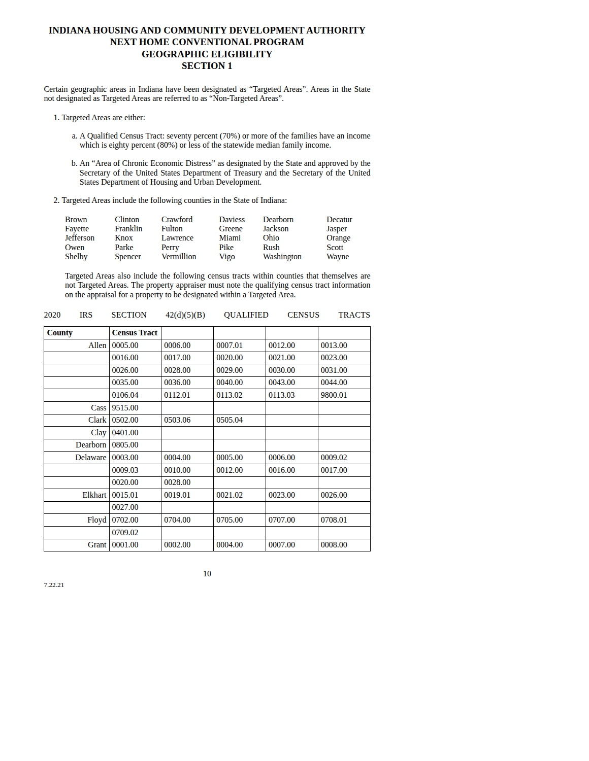INDIANA HOUSING AND COMMUNITY DEVELOPMENT AUTHORITY NEXT HOME CONVENTIONAL PROGRAM GEOGRAPHIC ELIGIBILITY SECTION 1
Certain geographic areas in Indiana have been designated as “Targeted Areas”. Areas in the State not designated as Targeted Areas are referred to as “Non-Targeted Areas”.
Targeted Areas are either:
A Qualified Census Tract: seventy percent (70%) or more of the families have an income which is eighty percent (80%) or less of the statewide median family income.
An “Area of Chronic Economic Distress” as designated by the State and approved by the Secretary of the United States Department of Treasury and the Secretary of the United States Department of Housing and Urban Development.
Targeted Areas include the following counties in the State of Indiana:
| Brown | Clinton | Crawford | Daviess | Dearborn | Decatur |
| Fayette | Franklin | Fulton | Greene | Jackson | Jasper |
| Jefferson | Knox | Lawrence | Miami | Ohio | Orange |
| Owen | Parke | Perry | Pike | Rush | Scott |
| Shelby | Spencer | Vermillion | Vigo | Washington | Wayne |
Targeted Areas also include the following census tracts within counties that themselves are not Targeted Areas. The property appraiser must note the qualifying census tract information on the appraisal for a property to be designated within a Targeted Area.
2020 IRS SECTION 42(d)(5)(B) QUALIFIED CENSUS TRACTS
| County | Census Tract | | | | |
| --- | --- | --- | --- | --- | --- |
| Allen | 0005.00 | 0006.00 | 0007.01 | 0012.00 | 0013.00 |
| | 0016.00 | 0017.00 | 0020.00 | 0021.00 | 0023.00 |
| | 0026.00 | 0028.00 | 0029.00 | 0030.00 | 0031.00 |
| | 0035.00 | 0036.00 | 0040.00 | 0043.00 | 0044.00 |
| | 0106.04 | 0112.01 | 0113.02 | 0113.03 | 9800.01 |
| Cass | 9515.00 | | | | |
| Clark | 0502.00 | 0503.06 | 0505.04 | | |
| Clay | 0401.00 | | | | |
| Dearborn | 0805.00 | | | | |
| Delaware | 0003.00 | 0004.00 | 0005.00 | 0006.00 | 0009.02 |
| | 0009.03 | 0010.00 | 0012.00 | 0016.00 | 0017.00 |
| | 0020.00 | 0028.00 | | | |
| Elkhart | 0015.01 | 0019.01 | 0021.02 | 0023.00 | 0026.00 |
| | 0027.00 | | | | |
| Floyd | 0702.00 | 0704.00 | 0705.00 | 0707.00 | 0708.01 |
| | 0709.02 | | | | |
| Grant | 0001.00 | 0002.00 | 0004.00 | 0007.00 | 0008.00 |
10
7.22.21